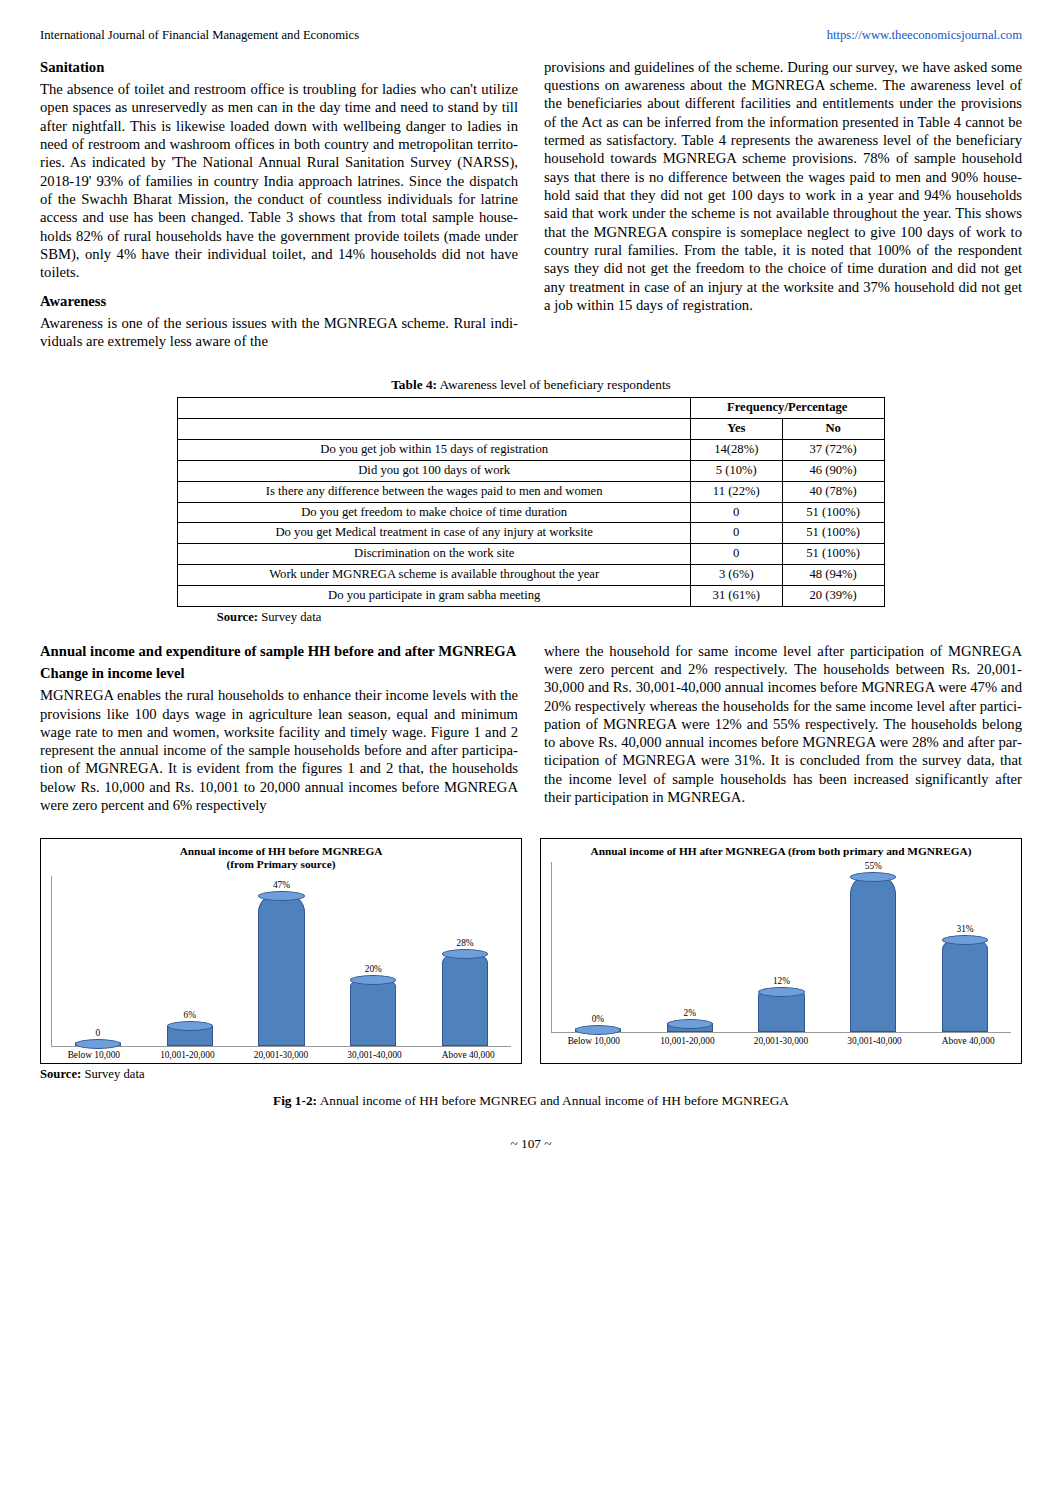International Journal of Financial Management and Economics
https://www.theeconomicsjournal.com
Sanitation
The absence of toilet and restroom office is troubling for ladies who can't utilize open spaces as unreservedly as men can in the day time and need to stand by till after nightfall. This is likewise loaded down with wellbeing danger to ladies in need of restroom and washroom offices in both country and metropolitan territories. As indicated by 'The National Annual Rural Sanitation Survey (NARSS), 2018-19' 93% of families in country India approach latrines. Since the dispatch of the Swachh Bharat Mission, the conduct of countless individuals for latrine access and use has been changed. Table 3 shows that from total sample households 82% of rural households have the government provide toilets (made under SBM), only 4% have their individual toilet, and 14% households did not have toilets.
Awareness
Awareness is one of the serious issues with the MGNREGA scheme. Rural individuals are extremely less aware of the
provisions and guidelines of the scheme. During our survey, we have asked some questions on awareness about the MGNREGA scheme. The awareness level of the beneficiaries about different facilities and entitlements under the provisions of the Act as can be inferred from the information presented in Table 4 cannot be termed as satisfactory. Table 4 represents the awareness level of the beneficiary household towards MGNREGA scheme provisions. 78% of sample household says that there is no difference between the wages paid to men and 90% household said that they did not get 100 days to work in a year and 94% households said that work under the scheme is not available throughout the year. This shows that the MGNREGA conspire is someplace neglect to give 100 days of work to country rural families. From the table, it is noted that 100% of the respondent says they did not get the freedom to the choice of time duration and did not get any treatment in case of an injury at the worksite and 37% household did not get a job within 15 days of registration.
Table 4: Awareness level of beneficiary respondents
| | Frequency/Percentage |
| --- | --- |
| | Yes | No |
| Do you get job within 15 days of registration | 14(28%) | 37 (72%) |
| Did you got 100 days of work | 5 (10%) | 46 (90%) |
| Is there any difference between the wages paid to men and women | 11 (22%) | 40 (78%) |
| Do you get freedom to make choice of time duration | 0 | 51 (100%) |
| Do you get Medical treatment in case of any injury at worksite | 0 | 51 (100%) |
| Discrimination on the work site | 0 | 51 (100%) |
| Work under MGNREGA scheme is available throughout the year | 3 (6%) | 48 (94%) |
| Do you participate in gram sabha meeting | 31 (61%) | 20 (39%) |
Source: Survey data
Annual income and expenditure of sample HH before and after MGNREGA
Change in income level
MGNREGA enables the rural households to enhance their income levels with the provisions like 100 days wage in agriculture lean season, equal and minimum wage rate to men and women, worksite facility and timely wage. Figure 1 and 2 represent the annual income of the sample households before and after participation of MGNREGA. It is evident from the figures 1 and 2 that, the households below Rs. 10,000 and Rs. 10,001 to 20,000 annual incomes before MGNREGA were zero percent and 6% respectively
where the household for same income level after participation of MGNREGA were zero percent and 2% respectively. The households between Rs. 20,001-30,000 and Rs. 30,001-40,000 annual incomes before MGNREGA were 47% and 20% respectively whereas the households for the same income level after participation of MGNREGA were 12% and 55% respectively. The households belong to above Rs. 40,000 annual incomes before MGNREGA were 28% and after participation of MGNREGA were 31%. It is concluded from the survey data, that the income level of sample households has been increased significantly after their participation in MGNREGA.
Annual income of HH before MGNREGA
(from Primary source)
0
6%
47%
20%
28%
Below 10,000 10,001-20,000 20,001-30,000 30,001-40,000 Above 40,000
Annual income of HH after MGNREGA (from both primary and MGNREGA)
0%
2%
12%
55%
31%
Below 10,000 10,001-20,000 20,001-30,000 30,001-40,000 Above 40,000
Source: Survey data
Fig 1-2: Annual income of HH before MGNREG and Annual income of HH before MGNREGA
~ 107 ~